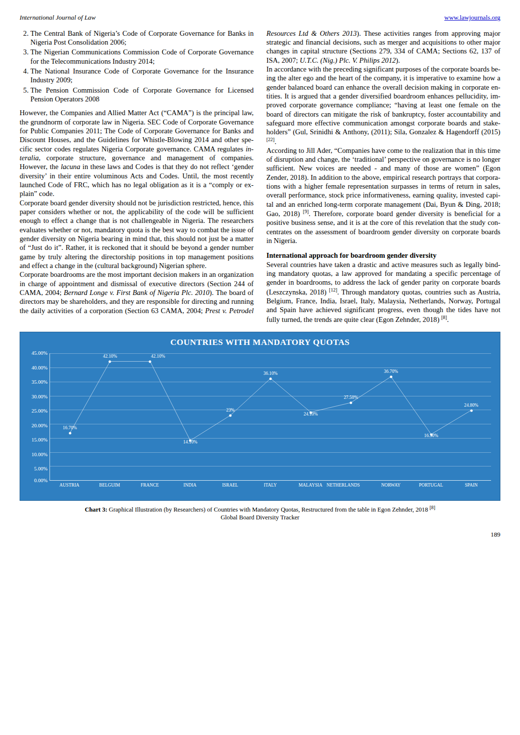International Journal of Law www.lawjournals.org
The Central Bank of Nigeria’s Code of Corporate Governance for Banks in Nigeria Post Consolidation 2006;
The Nigerian Communications Commission Code of Corporate Governance for the Telecommunications Industry 2014;
The National Insurance Code of Corporate Governance for the Insurance Industry 2009;
The Pension Commission Code of Corporate Governance for Licensed Pension Operators 2008
However, the Companies and Allied Matter Act (“CAMA”) is the principal law, the grundnorm of corporate law in Nigeria. SEC Code of Corporate Governance for Public Companies 2011; The Code of Corporate Governance for Banks and Discount Houses, and the Guidelines for Whistle-Blowing 2014 and other specific sector codes regulates Nigeria Corporate governance. CAMA regulates interalia, corporate structure, governance and management of companies. However, the lacuna in these laws and Codes is that they do not reflect ‘gender diversity’ in their entire voluminous Acts and Codes. Until, the most recently launched Code of FRC, which has no legal obligation as it is a “comply or explain” code.
Corporate board gender diversity should not be jurisdiction restricted, hence, this paper considers whether or not, the applicability of the code will be sufficient enough to effect a change that is not challengeable in Nigeria. The researchers evaluates whether or not, mandatory quota is the best way to combat the issue of gender diversity on Nigeria bearing in mind that, this should not just be a matter of “Just do it”. Rather, it is reckoned that it should be beyond a gender number game by truly altering the directorship positions in top management positions and effect a change in the (cultural background) Nigerian sphere.
Corporate boardrooms are the most important decision makers in an organization in charge of appointment and dismissal of executive directors (Section 244 of CAMA, 2004; Bernard Longe v. First Bank of Nigeria Plc. 2010). The board of directors may be shareholders, and they are responsible for directing and running the daily activities of a corporation (Section 63 CAMA, 2004; Prest v. Petrodel Resources Ltd & Others 2013). These activities ranges from approving major strategic and financial decisions, such as merger and acquisitions to other major changes in capital structure (Sections 279, 334 of CAMA; Sections 62, 137 of ISA, 2007; U.T.C. (Nig.) Plc. V. Philips 2012).
In accordance with the preceding significant purposes of the corporate boards being the alter ego and the heart of the company, it is imperative to examine how a gender balanced board can enhance the overall decision making in corporate entities. It is argued that a gender diversified boardroom enhances pellucidity, improved corporate governance compliance; “having at least one female on the board of directors can mitigate the risk of bankruptcy, foster accountability and safeguard more effective communication amongst corporate boards and stakeholders” (Gul, Srinidhi & Anthony, (2011); Sila, Gonzalez & Hagendorff (2015) [22].
According to Jill Ader, “Companies have come to the realization that in this time of disruption and change, the ‘traditional’ perspective on governance is no longer sufficient. New voices are needed - and many of those are women” (Egon Zender, 2018). In addition to the above, empirical research portrays that corporations with a higher female representation surpasses in terms of return in sales, overall performance, stock price informativeness, earning quality, invested capital and an enriched long-term corporate management (Dai, Byun & Ding, 2018; Gao, 2018) [9]. Therefore, corporate board gender diversity is beneficial for a positive business sense, and it is at the core of this revelation that the study concentrates on the assessment of boardroom gender diversity on corporate boards in Nigeria.
International approach for boardroom gender diversity
Several countries have taken a drastic and active measures such as legally binding mandatory quotas, a law approved for mandating a specific percentage of gender in boardrooms, to address the lack of gender parity on corporate boards (Leszczynska, 2018) [12]. Through mandatory quotas, countries such as Austria, Belgium, France, India, Israel, Italy, Malaysia, Netherlands, Norway, Portugal and Spain have achieved significant progress, even though the tides have not fully turned, the trends are quite clear (Egon Zehnder, 2018) [8].
COUNTRIES WITH MANDATORY QUOTAS
45.00%
40.00%
35.00%
30.00%
25.00%
20.00%
15.00%
10.00%
5.00%
0.00%
16.70%
42.10%
42.10%
14.10%
23%
36.10%
24.10%
27.50%
36.70%
16.30%
24.80%
AUSTRIA
BELGUIM
FRANCE
INDIA
ISRAEL
ITALY
MALAYSIA
NETHERLANDS
NORWAY
PORTUGAL
SPAIN
Chart 3: Graphical Illustration (by Researchers) of Countries with Mandatory Quotas, Restructured from the table in Egon Zehnder, 2018 [8]
Global Board Diversity Tracker
189